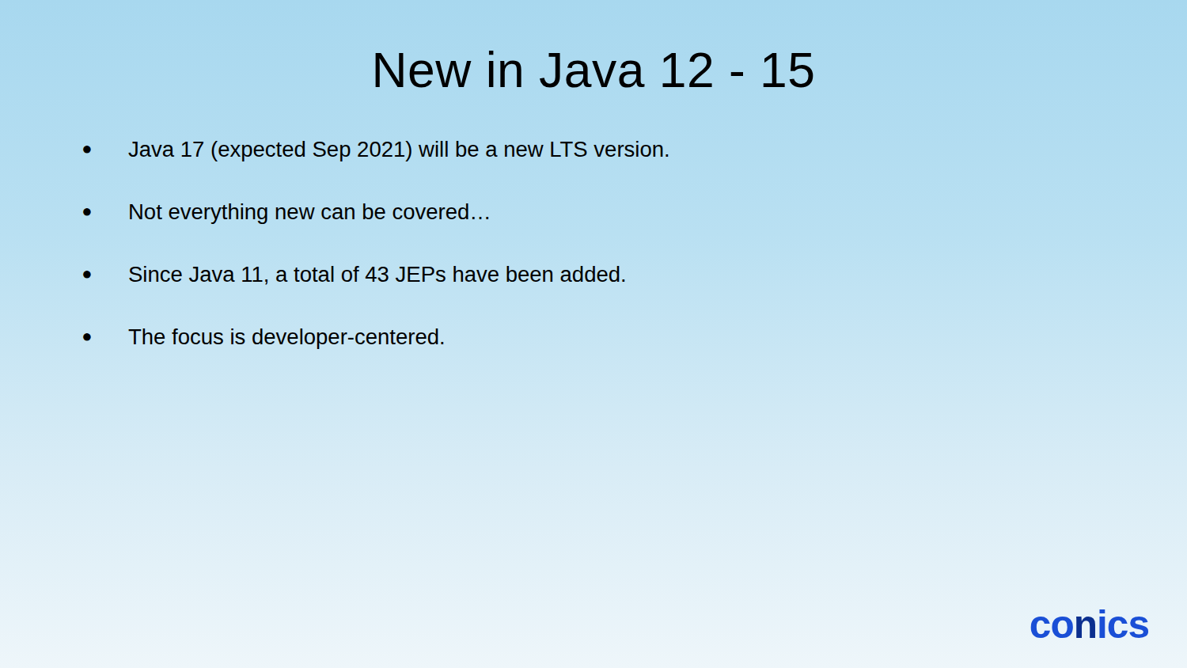New in Java 12 - 15
Java 17 (expected Sep 2021) will be a new LTS version.
Not everything new can be covered…
Since Java 11, a total of 43 JEPs have been added.
The focus is developer-centered.
conics